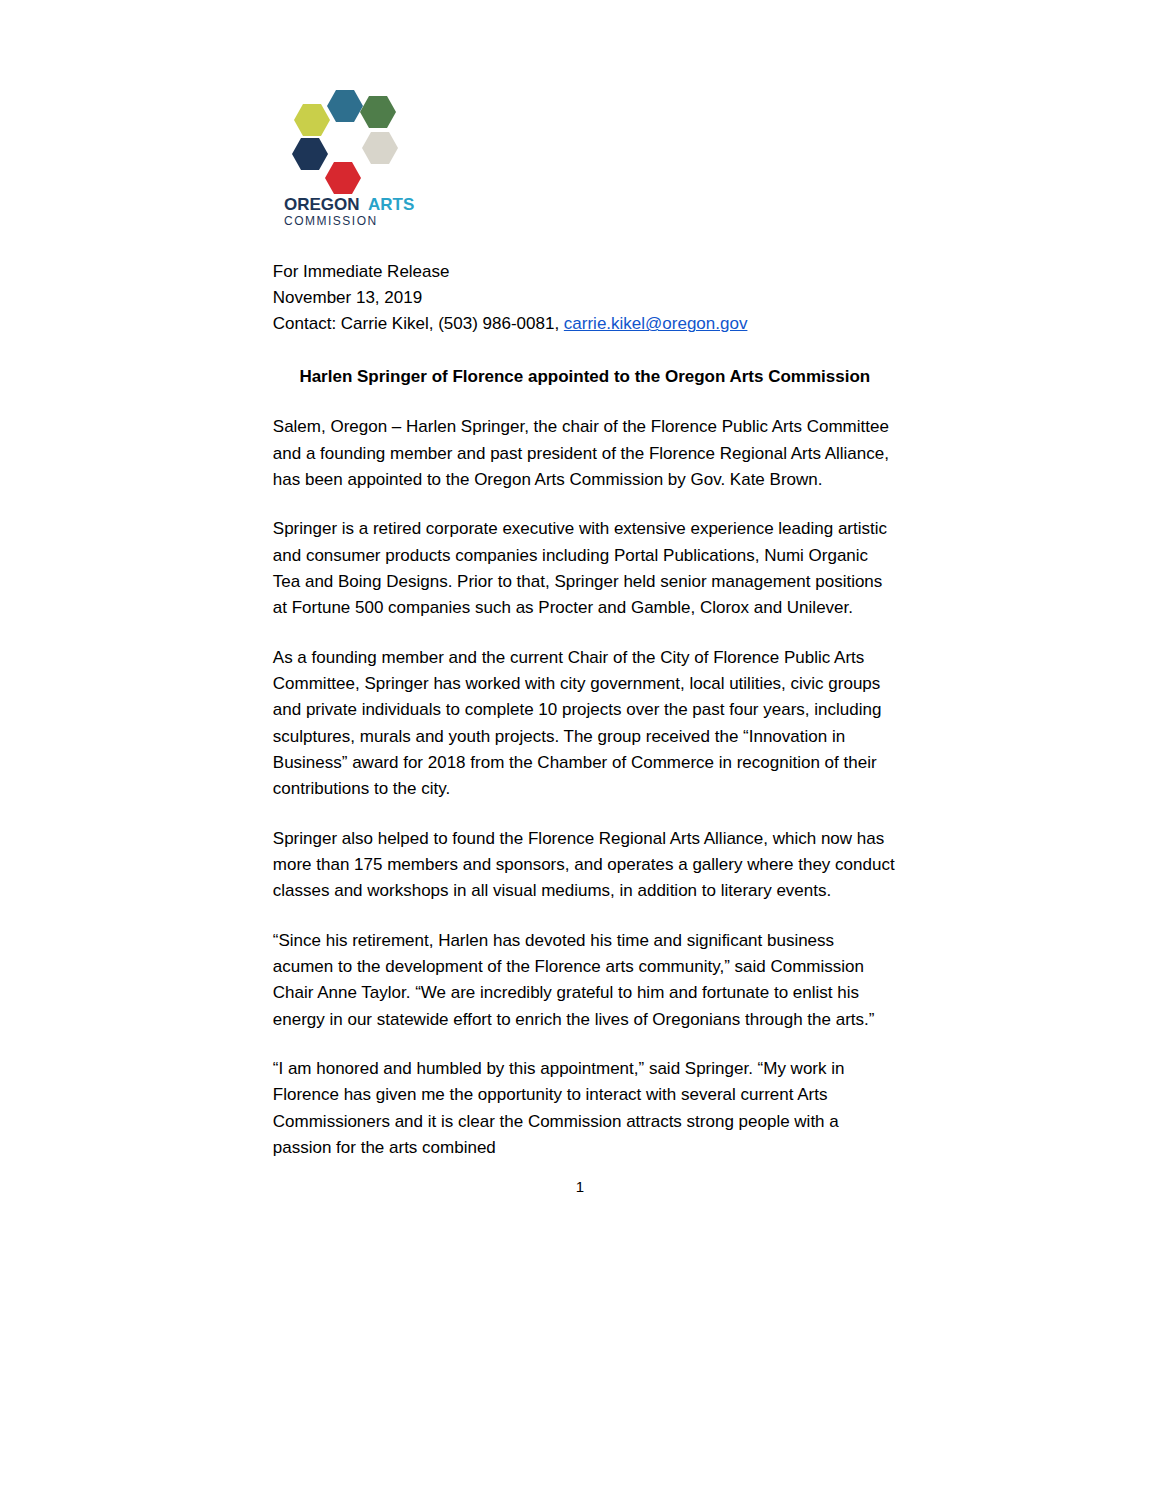OREGON ARTS COMMISSION
For Immediate Release
November 13, 2019
Contact: Carrie Kikel, (503) 986-0081, carrie.kikel@oregon.gov
Harlen Springer of Florence appointed to the Oregon Arts Commission
Salem, Oregon – Harlen Springer, the chair of the Florence Public Arts Committee and a founding member and past president of the Florence Regional Arts Alliance, has been appointed to the Oregon Arts Commission by Gov. Kate Brown.
Springer is a retired corporate executive with extensive experience leading artistic and consumer products companies including Portal Publications, Numi Organic Tea and Boing Designs. Prior to that, Springer held senior management positions at Fortune 500 companies such as Procter and Gamble, Clorox and Unilever.
As a founding member and the current Chair of the City of Florence Public Arts Committee, Springer has worked with city government, local utilities, civic groups and private individuals to complete 10 projects over the past four years, including sculptures, murals and youth projects. The group received the “Innovation in Business” award for 2018 from the Chamber of Commerce in recognition of their contributions to the city.
Springer also helped to found the Florence Regional Arts Alliance, which now has more than 175 members and sponsors, and operates a gallery where they conduct classes and workshops in all visual mediums, in addition to literary events.
“Since his retirement, Harlen has devoted his time and significant business acumen to the development of the Florence arts community,” said Commission Chair Anne Taylor. “We are incredibly grateful to him and fortunate to enlist his energy in our statewide effort to enrich the lives of Oregonians through the arts.”
“I am honored and humbled by this appointment,” said Springer. “My work in Florence has given me the opportunity to interact with several current Arts Commissioners and it is clear the Commission attracts strong people with a passion for the arts combined
1